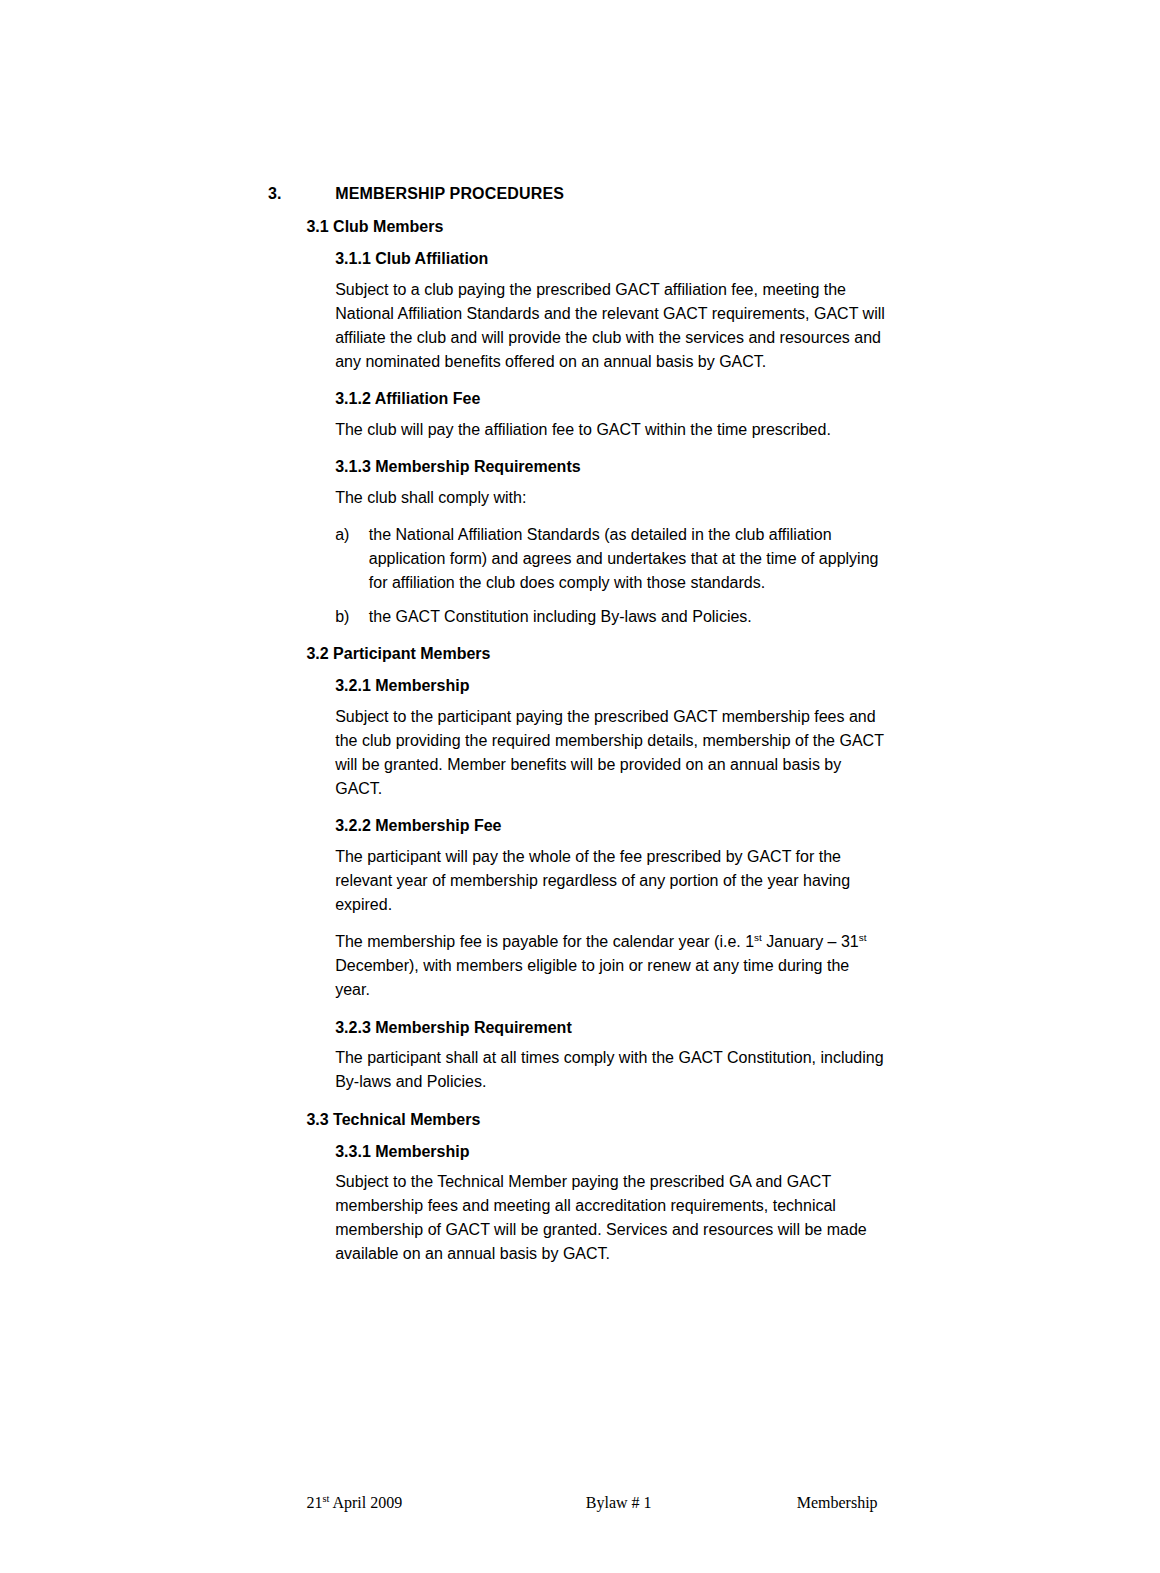3. MEMBERSHIP PROCEDURES
3.1 Club Members
3.1.1 Club Affiliation
Subject to a club paying the prescribed GACT affiliation fee, meeting the National Affiliation Standards and the relevant GACT requirements, GACT will affiliate the club and will provide the club with the services and resources and any nominated benefits offered on an annual basis by GACT.
3.1.2 Affiliation Fee
The club will pay the affiliation fee to GACT within the time prescribed.
3.1.3 Membership Requirements
The club shall comply with:
a) the National Affiliation Standards (as detailed in the club affiliation application form) and agrees and undertakes that at the time of applying for affiliation the club does comply with those standards.
b) the GACT Constitution including By-laws and Policies.
3.2 Participant Members
3.2.1 Membership
Subject to the participant paying the prescribed GACT membership fees and the club providing the required membership details, membership of the GACT will be granted. Member benefits will be provided on an annual basis by GACT.
3.2.2 Membership Fee
The participant will pay the whole of the fee prescribed by GACT for the relevant year of membership regardless of any portion of the year having expired.
The membership fee is payable for the calendar year (i.e. 1st January – 31st December), with members eligible to join or renew at any time during the year.
3.2.3 Membership Requirement
The participant shall at all times comply with the GACT Constitution, including By-laws and Policies.
3.3 Technical Members
3.3.1 Membership
Subject to the Technical Member paying the prescribed GA and GACT membership fees and meeting all accreditation requirements, technical membership of GACT will be granted. Services and resources will be made available on an annual basis by GACT.
21st April 2009
Bylaw # 1
Membership